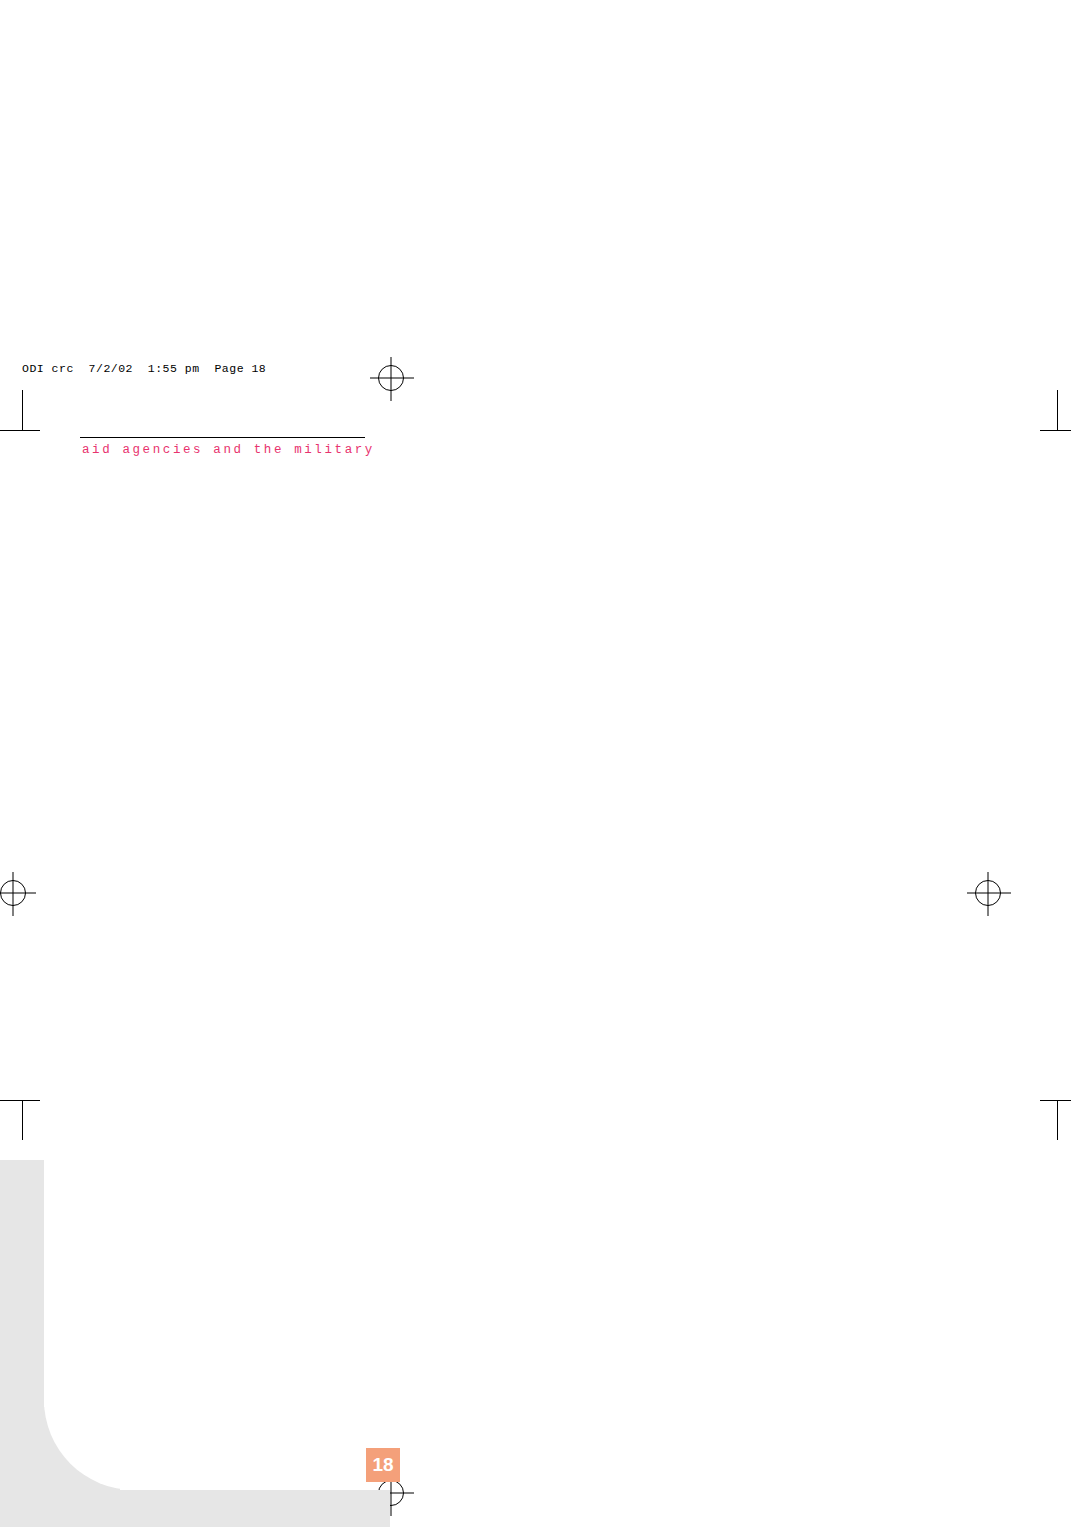ODI crc 7/2/02 1:55 pm Page 18
aid agencies and the military
18